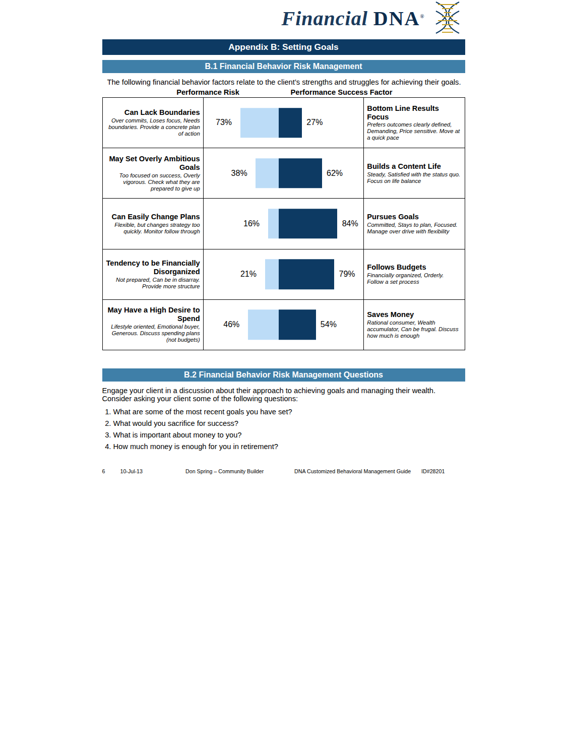Financial DNA®
Appendix B: Setting Goals
B.1 Financial Behavior Risk Management
The following financial behavior factors relate to the client’s strengths and struggles for achieving their goals.
Performance Risk Performance Success Factor
| Can Lack Boundaries Over commits, Loses focus, Needs boundaries. Provide a concrete plan of action | 73% 27% | Bottom Line Results Focus Prefers outcomes clearly defined, Demanding, Price sensitive. Move at a quick pace |
| May Set Overly Ambitious Goals Too focused on success, Overly vigorous. Check what they are prepared to give up | 38% 62% | Builds a Content Life Steady, Satisfied with the status quo. Focus on life balance |
| Can Easily Change Plans Flexible, but changes strategy too quickly. Monitor follow through | 16% 84% | Pursues Goals Committed, Stays to plan, Focused. Manage over drive with flexibility |
| Tendency to be Financially Disorganized Not prepared, Can be in disarray. Provide more structure | 21% 79% | Follows Budgets Financially organized, Orderly. Follow a set process |
| May Have a High Desire to Spend Lifestyle oriented, Emotional buyer, Generous. Discuss spending plans (not budgets) | 46% 54% | Saves Money Rational consumer, Wealth accumulator, Can be frugal. Discuss how much is enough |
B.2 Financial Behavior Risk Management Questions
Engage your client in a discussion about their approach to achieving goals and managing their wealth. Consider asking your client some of the following questions:
What are some of the most recent goals you have set?
What would you sacrifice for success?
What is important about money to you?
How much money is enough for you in retirement?
| 6 | 10-Jul-13 | Don Spring – Community Builder | DNA Customized Behavioral Management Guide | ID#28201 |